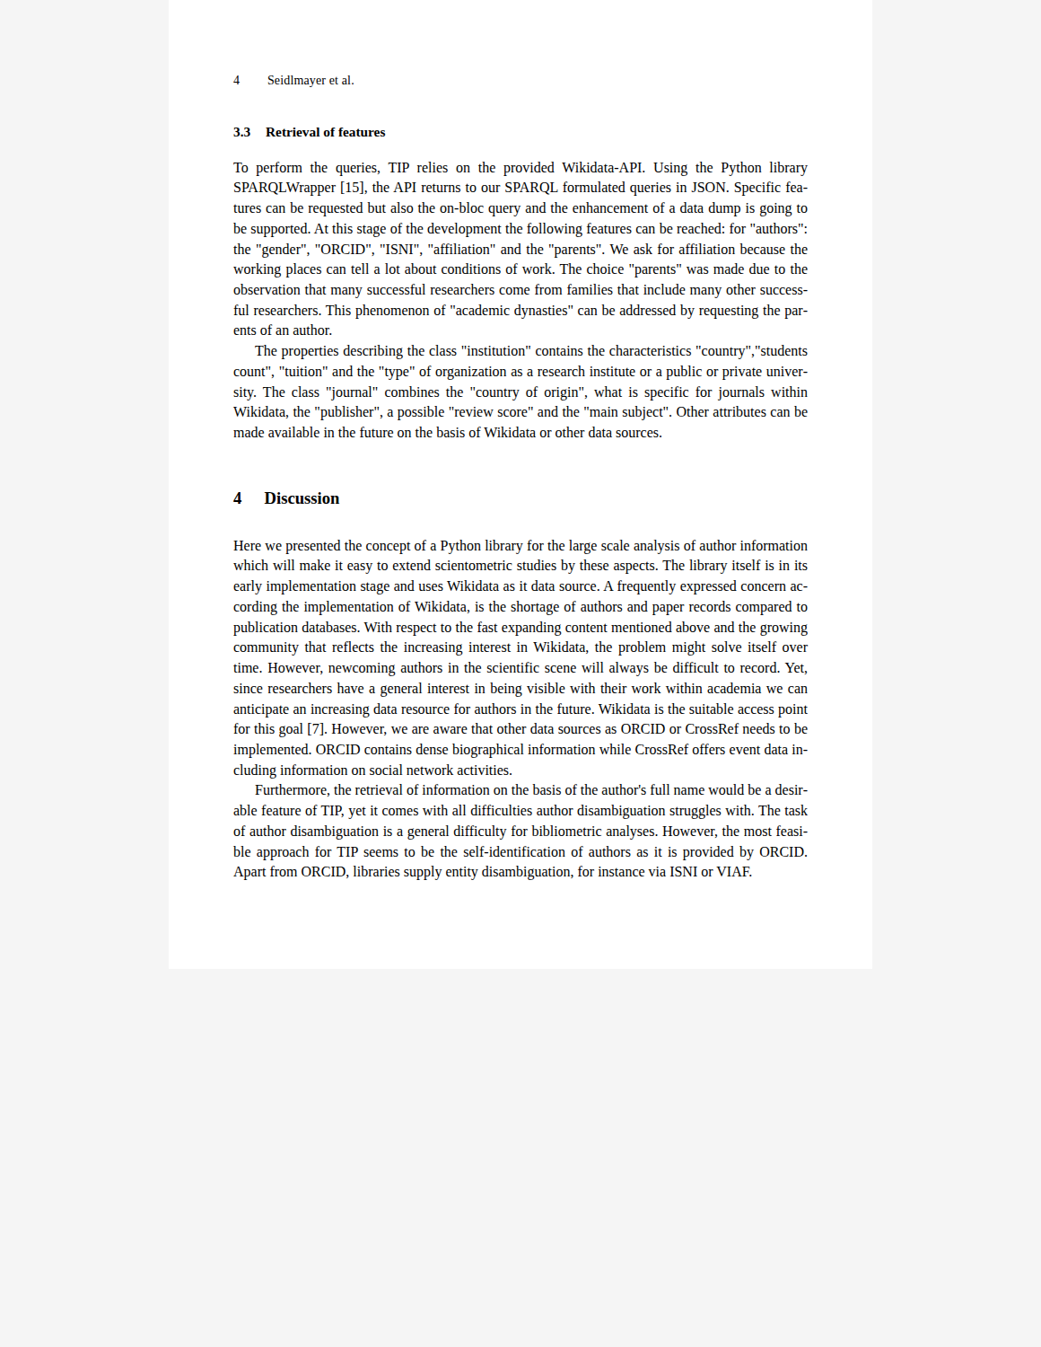4 Seidlmayer et al.
3.3 Retrieval of features
To perform the queries, TIP relies on the provided Wikidata-API. Using the Python library SPARQLWrapper [15], the API returns to our SPARQL formulated queries in JSON. Specific features can be requested but also the on-bloc query and the enhancement of a data dump is going to be supported. At this stage of the development the following features can be reached: for "authors": the "gender", "ORCID", "ISNI", "affiliation" and the "parents". We ask for affiliation because the working places can tell a lot about conditions of work. The choice "parents" was made due to the observation that many successful researchers come from families that include many other successful researchers. This phenomenon of "academic dynasties" can be addressed by requesting the parents of an author.
The properties describing the class "institution" contains the characteristics "country","students count", "tuition" and the "type" of organization as a research institute or a public or private university. The class "journal" combines the "country of origin", what is specific for journals within Wikidata, the "publisher", a possible "review score" and the "main subject". Other attributes can be made available in the future on the basis of Wikidata or other data sources.
4 Discussion
Here we presented the concept of a Python library for the large scale analysis of author information which will make it easy to extend scientometric studies by these aspects. The library itself is in its early implementation stage and uses Wikidata as it data source. A frequently expressed concern according the implementation of Wikidata, is the shortage of authors and paper records compared to publication databases. With respect to the fast expanding content mentioned above and the growing community that reflects the increasing interest in Wikidata, the problem might solve itself over time. However, newcoming authors in the scientific scene will always be difficult to record. Yet, since researchers have a general interest in being visible with their work within academia we can anticipate an increasing data resource for authors in the future. Wikidata is the suitable access point for this goal [7]. However, we are aware that other data sources as ORCID or CrossRef needs to be implemented. ORCID contains dense biographical information while CrossRef offers event data including information on social network activities.
Furthermore, the retrieval of information on the basis of the author's full name would be a desirable feature of TIP, yet it comes with all difficulties author disambiguation struggles with. The task of author disambiguation is a general difficulty for bibliometric analyses. However, the most feasible approach for TIP seems to be the self-identification of authors as it is provided by ORCID. Apart from ORCID, libraries supply entity disambiguation, for instance via ISNI or VIAF.